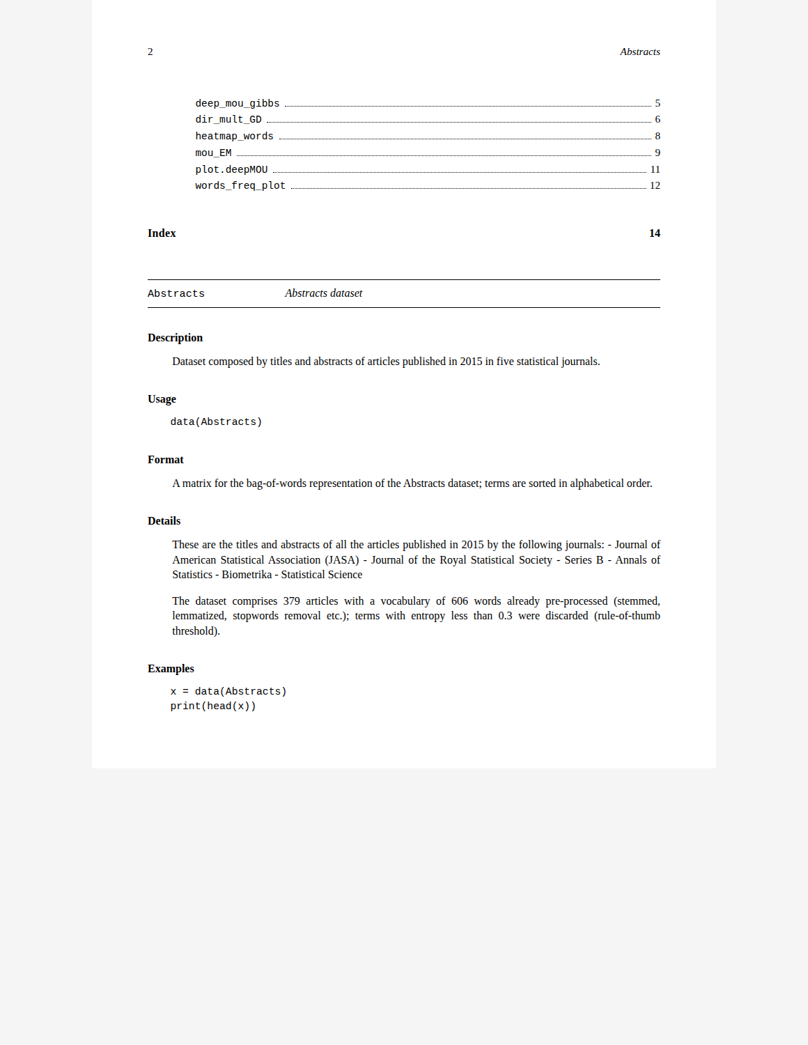2 Abstracts
deep_mou_gibbs 5
dir_mult_GD 6
heatmap_words 8
mou_EM 9
plot.deepMOU 11
words_freq_plot 12
Index 14
Abstracts Abstracts dataset
Description
Dataset composed by titles and abstracts of articles published in 2015 in five statistical journals.
Usage
data(Abstracts)
Format
A matrix for the bag-of-words representation of the Abstracts dataset; terms are sorted in alphabetical order.
Details
These are the titles and abstracts of all the articles published in 2015 by the following journals: - Journal of American Statistical Association (JASA) - Journal of the Royal Statistical Society - Series B - Annals of Statistics - Biometrika - Statistical Science
The dataset comprises 379 articles with a vocabulary of 606 words already pre-processed (stemmed, lemmatized, stopwords removal etc.); terms with entropy less than 0.3 were discarded (rule-of-thumb threshold).
Examples
x = data(Abstracts)
print(head(x))